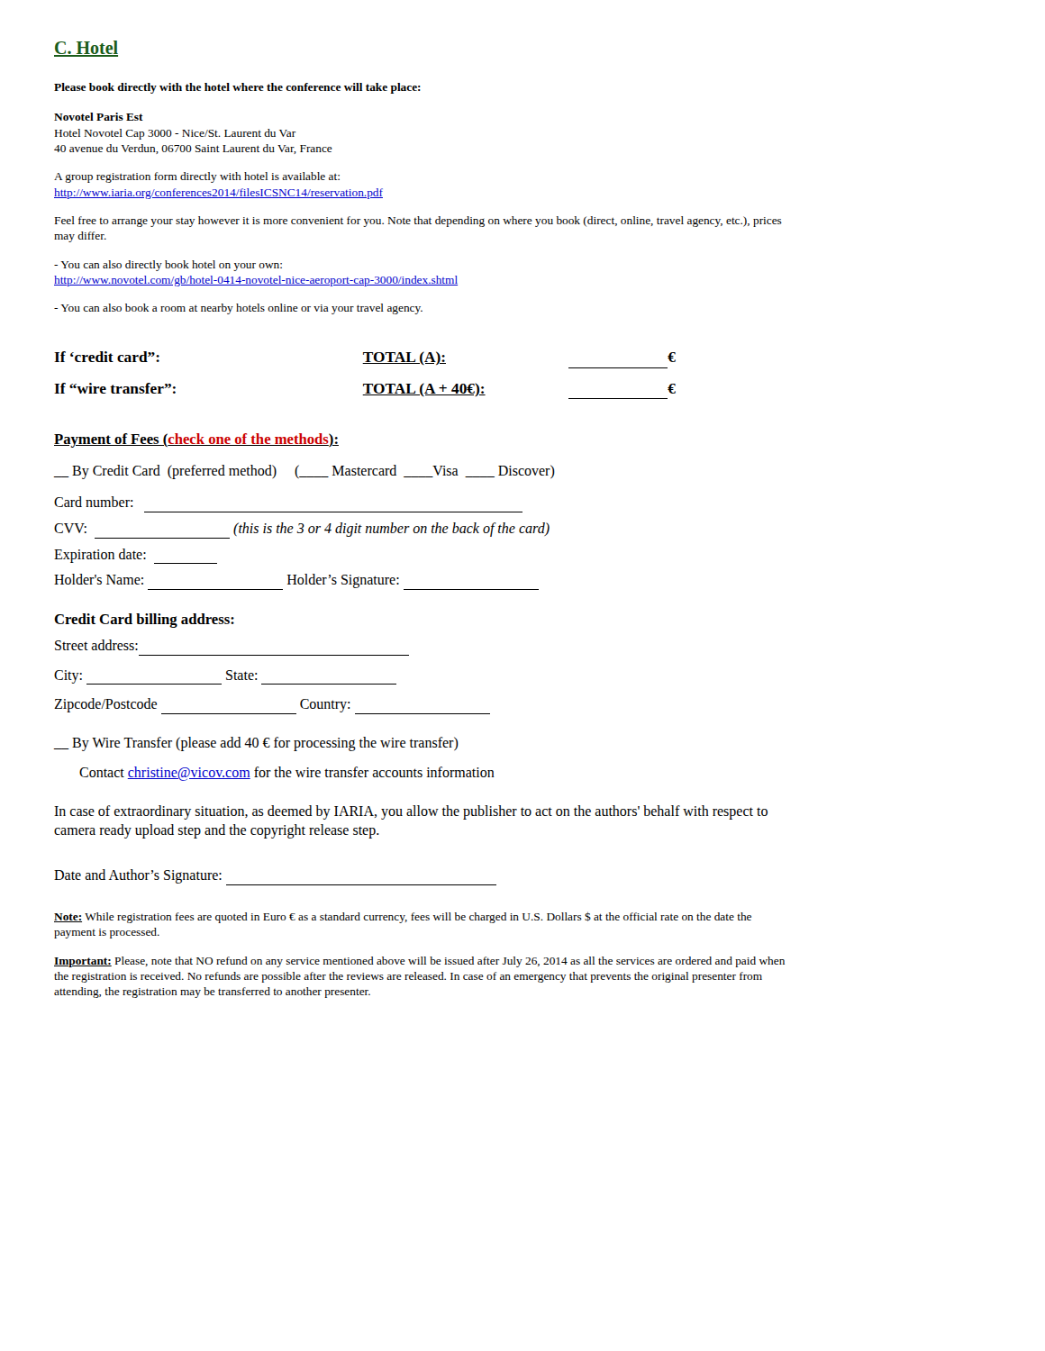C. Hotel
Please book directly with the hotel where the conference will take place:
Novotel Paris Est
Hotel Novotel Cap 3000 - Nice/St. Laurent du Var
40 avenue du Verdun, 06700 Saint Laurent du Var, France
A group registration form directly with hotel is available at:
http://www.iaria.org/conferences2014/filesICSNC14/reservation.pdf
Feel free to arrange your stay however it is more convenient for you. Note that depending on where you book (direct, online, travel agency, etc.), prices may differ.
- You can also directly book hotel on your own:
http://www.novotel.com/gb/hotel-0414-novotel-nice-aeroport-cap-3000/index.shtml
- You can also book a room at nearby hotels online or via your travel agency.
| If ‘credit card”: | TOTAL (A): | € |
| If “wire transfer”: | TOTAL (A + 40€): | € |
Payment of Fees (check one of the methods):
__ By Credit Card (preferred method) (____ Mastercard ____Visa ____ Discover)
Card number:
CVV: (this is the 3 or 4 digit number on the back of the card)
Expiration date:
Holder's Name: Holder’s Signature:
Credit Card billing address:
Street address:
City: State:
Zipcode/Postcode Country:
__ By Wire Transfer (please add 40 € for processing the wire transfer)
Contact christine@vicov.com for the wire transfer accounts information
In case of extraordinary situation, as deemed by IARIA, you allow the publisher to act on the authors' behalf with respect to camera ready upload step and the copyright release step.
Date and Author’s Signature:
Note: While registration fees are quoted in Euro € as a standard currency, fees will be charged in U.S. Dollars $ at the official rate on the date the payment is processed.
Important: Please, note that NO refund on any service mentioned above will be issued after July 26, 2014 as all the services are ordered and paid when the registration is received. No refunds are possible after the reviews are released. In case of an emergency that prevents the original presenter from attending, the registration may be transferred to another presenter.